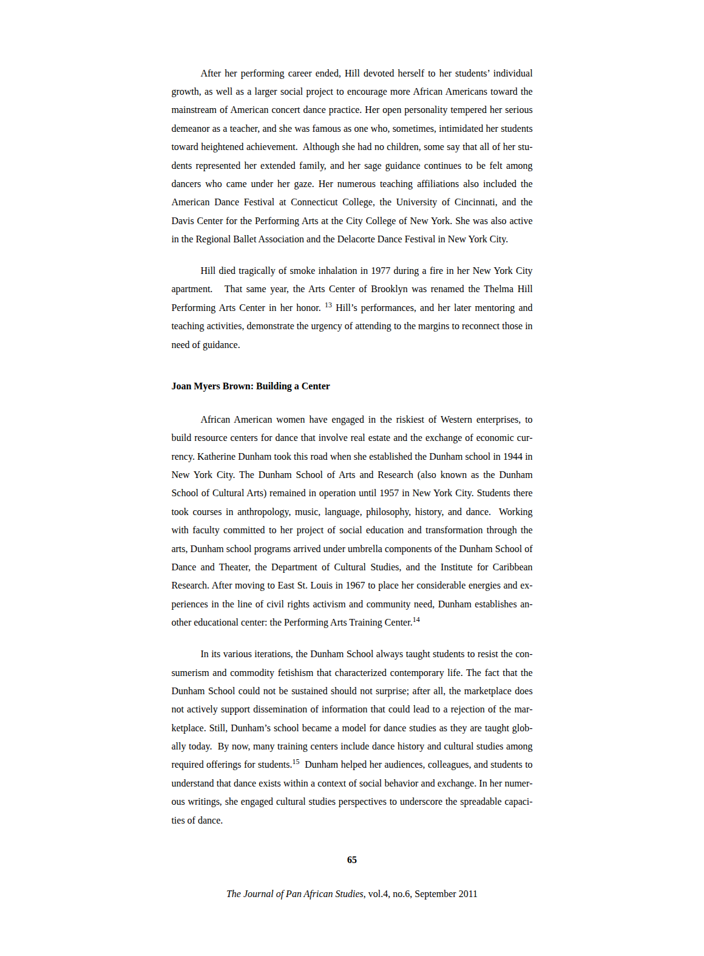After her performing career ended, Hill devoted herself to her students’ individual growth, as well as a larger social project to encourage more African Americans toward the mainstream of American concert dance practice. Her open personality tempered her serious demeanor as a teacher, and she was famous as one who, sometimes, intimidated her students toward heightened achievement. Although she had no children, some say that all of her students represented her extended family, and her sage guidance continues to be felt among dancers who came under her gaze. Her numerous teaching affiliations also included the American Dance Festival at Connecticut College, the University of Cincinnati, and the Davis Center for the Performing Arts at the City College of New York. She was also active in the Regional Ballet Association and the Delacorte Dance Festival in New York City.
Hill died tragically of smoke inhalation in 1977 during a fire in her New York City apartment. That same year, the Arts Center of Brooklyn was renamed the Thelma Hill Performing Arts Center in her honor. 13 Hill’s performances, and her later mentoring and teaching activities, demonstrate the urgency of attending to the margins to reconnect those in need of guidance.
Joan Myers Brown: Building a Center
African American women have engaged in the riskiest of Western enterprises, to build resource centers for dance that involve real estate and the exchange of economic currency. Katherine Dunham took this road when she established the Dunham school in 1944 in New York City. The Dunham School of Arts and Research (also known as the Dunham School of Cultural Arts) remained in operation until 1957 in New York City. Students there took courses in anthropology, music, language, philosophy, history, and dance. Working with faculty committed to her project of social education and transformation through the arts, Dunham school programs arrived under umbrella components of the Dunham School of Dance and Theater, the Department of Cultural Studies, and the Institute for Caribbean Research. After moving to East St. Louis in 1967 to place her considerable energies and experiences in the line of civil rights activism and community need, Dunham establishes another educational center: the Performing Arts Training Center.14
In its various iterations, the Dunham School always taught students to resist the consumerism and commodity fetishism that characterized contemporary life. The fact that the Dunham School could not be sustained should not surprise; after all, the marketplace does not actively support dissemination of information that could lead to a rejection of the marketplace. Still, Dunham’s school became a model for dance studies as they are taught globally today. By now, many training centers include dance history and cultural studies among required offerings for students.15 Dunham helped her audiences, colleagues, and students to understand that dance exists within a context of social behavior and exchange. In her numerous writings, she engaged cultural studies perspectives to underscore the spreadable capacities of dance.
65
The Journal of Pan African Studies, vol.4, no.6, September 2011